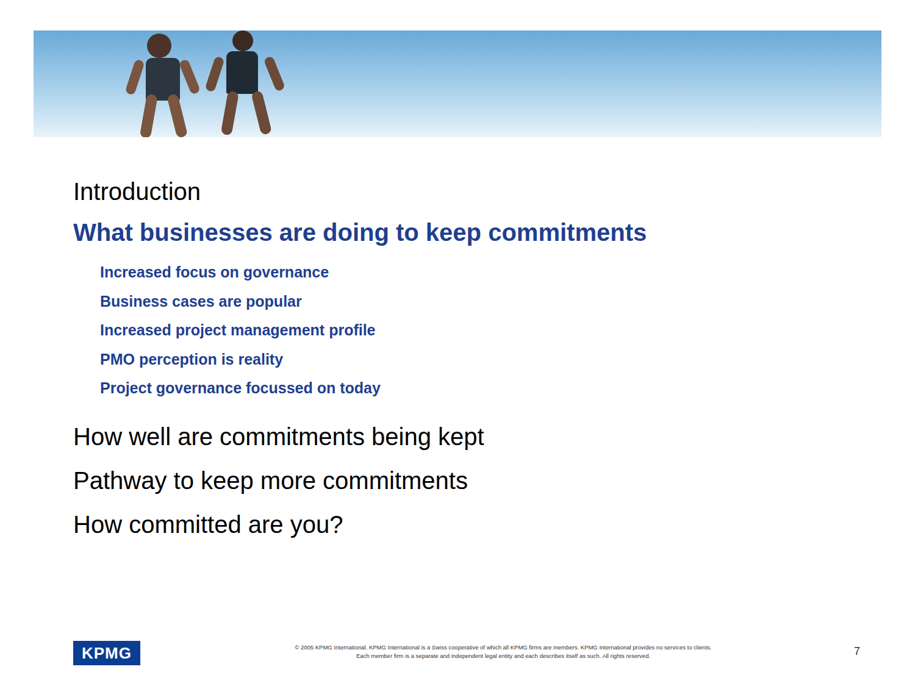Introduction
What businesses are doing to keep commitments
Increased focus on governance
Business cases are popular
Increased project management profile
PMO perception is reality
Project governance focussed on today
How well are commitments being kept
Pathway to keep more commitments
How committed are you?
KPMG
© 2005 KPMG International. KPMG International is a Swiss cooperative of which all KPMG firms are members. KPMG International provides no services to clients.
Each member firm is a separate and independent legal entity and each describes itself as such. All rights reserved.
7